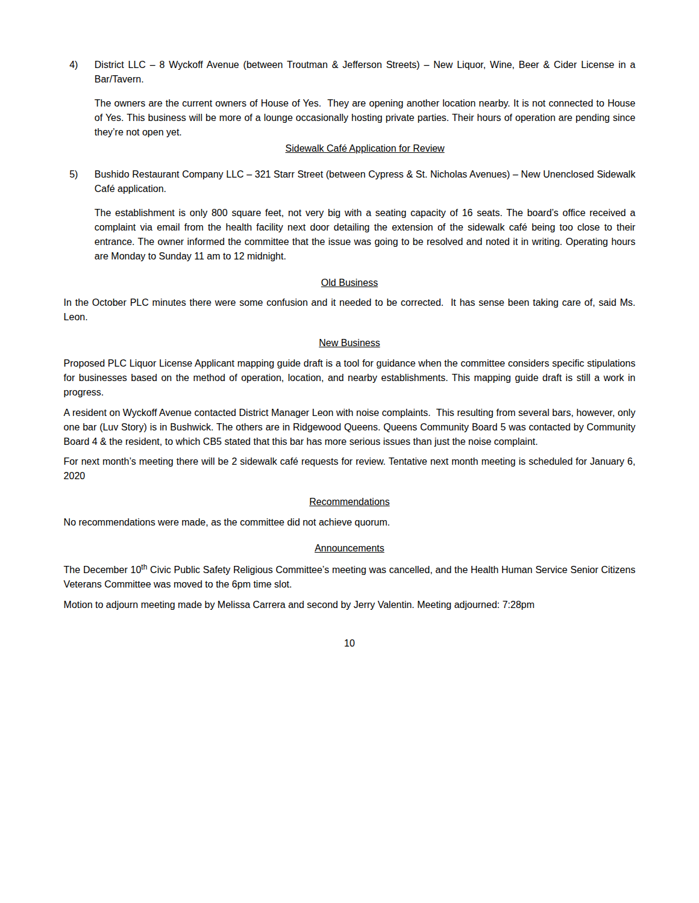4) District LLC – 8 Wyckoff Avenue (between Troutman & Jefferson Streets) – New Liquor, Wine, Beer & Cider License in a Bar/Tavern.
The owners are the current owners of House of Yes. They are opening another location nearby. It is not connected to House of Yes. This business will be more of a lounge occasionally hosting private parties. Their hours of operation are pending since they’re not open yet.
Sidewalk Café Application for Review
5) Bushido Restaurant Company LLC – 321 Starr Street (between Cypress & St. Nicholas Avenues) – New Unenclosed Sidewalk Café application.
The establishment is only 800 square feet, not very big with a seating capacity of 16 seats. The board’s office received a complaint via email from the health facility next door detailing the extension of the sidewalk café being too close to their entrance. The owner informed the committee that the issue was going to be resolved and noted it in writing. Operating hours are Monday to Sunday 11 am to 12 midnight.
Old Business
In the October PLC minutes there were some confusion and it needed to be corrected. It has sense been taking care of, said Ms. Leon.
New Business
Proposed PLC Liquor License Applicant mapping guide draft is a tool for guidance when the committee considers specific stipulations for businesses based on the method of operation, location, and nearby establishments. This mapping guide draft is still a work in progress.
A resident on Wyckoff Avenue contacted District Manager Leon with noise complaints. This resulting from several bars, however, only one bar (Luv Story) is in Bushwick. The others are in Ridgewood Queens. Queens Community Board 5 was contacted by Community Board 4 & the resident, to which CB5 stated that this bar has more serious issues than just the noise complaint.
For next month’s meeting there will be 2 sidewalk café requests for review. Tentative next month meeting is scheduled for January 6, 2020
Recommendations
No recommendations were made, as the committee did not achieve quorum.
Announcements
The December 10th Civic Public Safety Religious Committee’s meeting was cancelled, and the Health Human Service Senior Citizens Veterans Committee was moved to the 6pm time slot.
Motion to adjourn meeting made by Melissa Carrera and second by Jerry Valentin. Meeting adjourned: 7:28pm
10